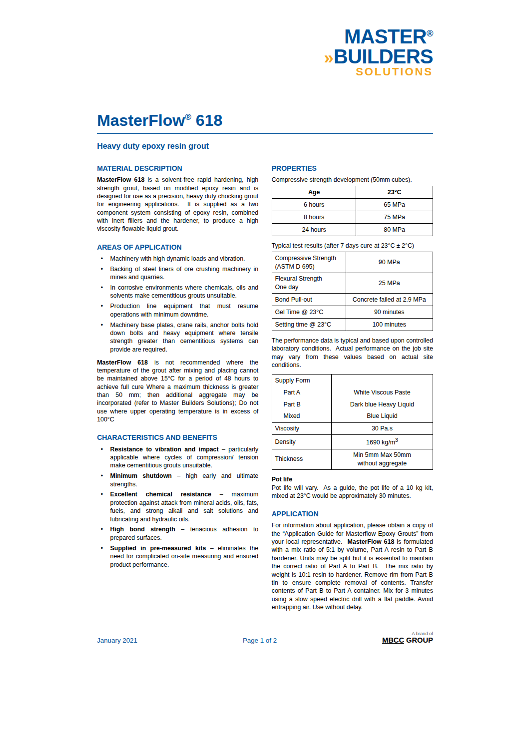MASTER®
»BUILDERS
SOLUTIONS
MasterFlow® 618
Heavy duty epoxy resin grout
MATERIAL DESCRIPTION
MasterFlow 618 is a solvent-free rapid hardening, high strength grout, based on modified epoxy resin and is designed for use as a precision, heavy duty chocking grout for engineering applications. It is supplied as a two component system consisting of epoxy resin, combined with inert fillers and the hardener, to produce a high viscosity flowable liquid grout.
AREAS OF APPLICATION
Machinery with high dynamic loads and vibration.
Backing of steel liners of ore crushing machinery in mines and quarries.
In corrosive environments where chemicals, oils and solvents make cementitious grouts unsuitable.
Production line equipment that must resume operations with minimum downtime.
Machinery base plates, crane rails, anchor bolts hold down bolts and heavy equipment where tensile strength greater than cementitious systems can provide are required.
MasterFlow 618 is not recommended where the temperature of the grout after mixing and placing cannot be maintained above 15°C for a period of 48 hours to achieve full cure Where a maximum thickness is greater than 50 mm; then additional aggregate may be incorporated (refer to Master Builders Solutions); Do not use where upper operating temperature is in excess of 100°C
CHARACTERISTICS AND BENEFITS
Resistance to vibration and impact – particularly applicable where cycles of compression/ tension make cementitious grouts unsuitable.
Minimum shutdown – high early and ultimate strengths.
Excellent chemical resistance – maximum protection against attack from mineral acids, oils, fats, fuels, and strong alkali and salt solutions and lubricating and hydraulic oils.
High bond strength – tenacious adhesion to prepared surfaces.
Supplied in pre-measured kits – eliminates the need for complicated on-site measuring and ensured product performance.
PROPERTIES
Compressive strength development (50mm cubes).
| Age | 23°C |
| --- | --- |
| 6 hours | 65 MPa |
| 8 hours | 75 MPa |
| 24 hours | 80 MPa |
Typical test results (after 7 days cure at 23°C ± 2°C)
| Compressive Strength (ASTM D 695) | 90 MPa |
| Flexural Strength One day | 25 MPa |
| Bond Pull-out | Concrete failed at 2.9 MPa |
| Gel Time @ 23°C | 90 minutes |
| Setting time @ 23°C | 100 minutes |
The performance data is typical and based upon controlled laboratory conditions. Actual performance on the job site may vary from these values based on actual site conditions.
| Supply Form | |
| Part A | White Viscous Paste |
| Part B | Dark blue Heavy Liquid |
| Mixed | Blue Liquid |
| Viscosity | 30 Pa.s |
| Density | 1690 kg/m 3 |
| Thickness | Min 5mm Max 50mm without aggregate |
Pot life
Pot life will vary. As a guide, the pot life of a 10 kg kit, mixed at 23°C would be approximately 30 minutes.
APPLICATION
For information about application, please obtain a copy of the “Application Guide for Masterflow Epoxy Grouts” from your local representative. MasterFlow 618 is formulated with a mix ratio of 5:1 by volume, Part A resin to Part B hardener. Units may be split but it is essential to maintain the correct ratio of Part A to Part B. The mix ratio by weight is 10:1 resin to hardener. Remove rim from Part B tin to ensure complete removal of contents. Transfer contents of Part B to Part A container. Mix for 3 minutes using a slow speed electric drill with a flat paddle. Avoid entrapping air. Use without delay.
January 2021
Page 1 of 2
A brand of
MBCC GROUP